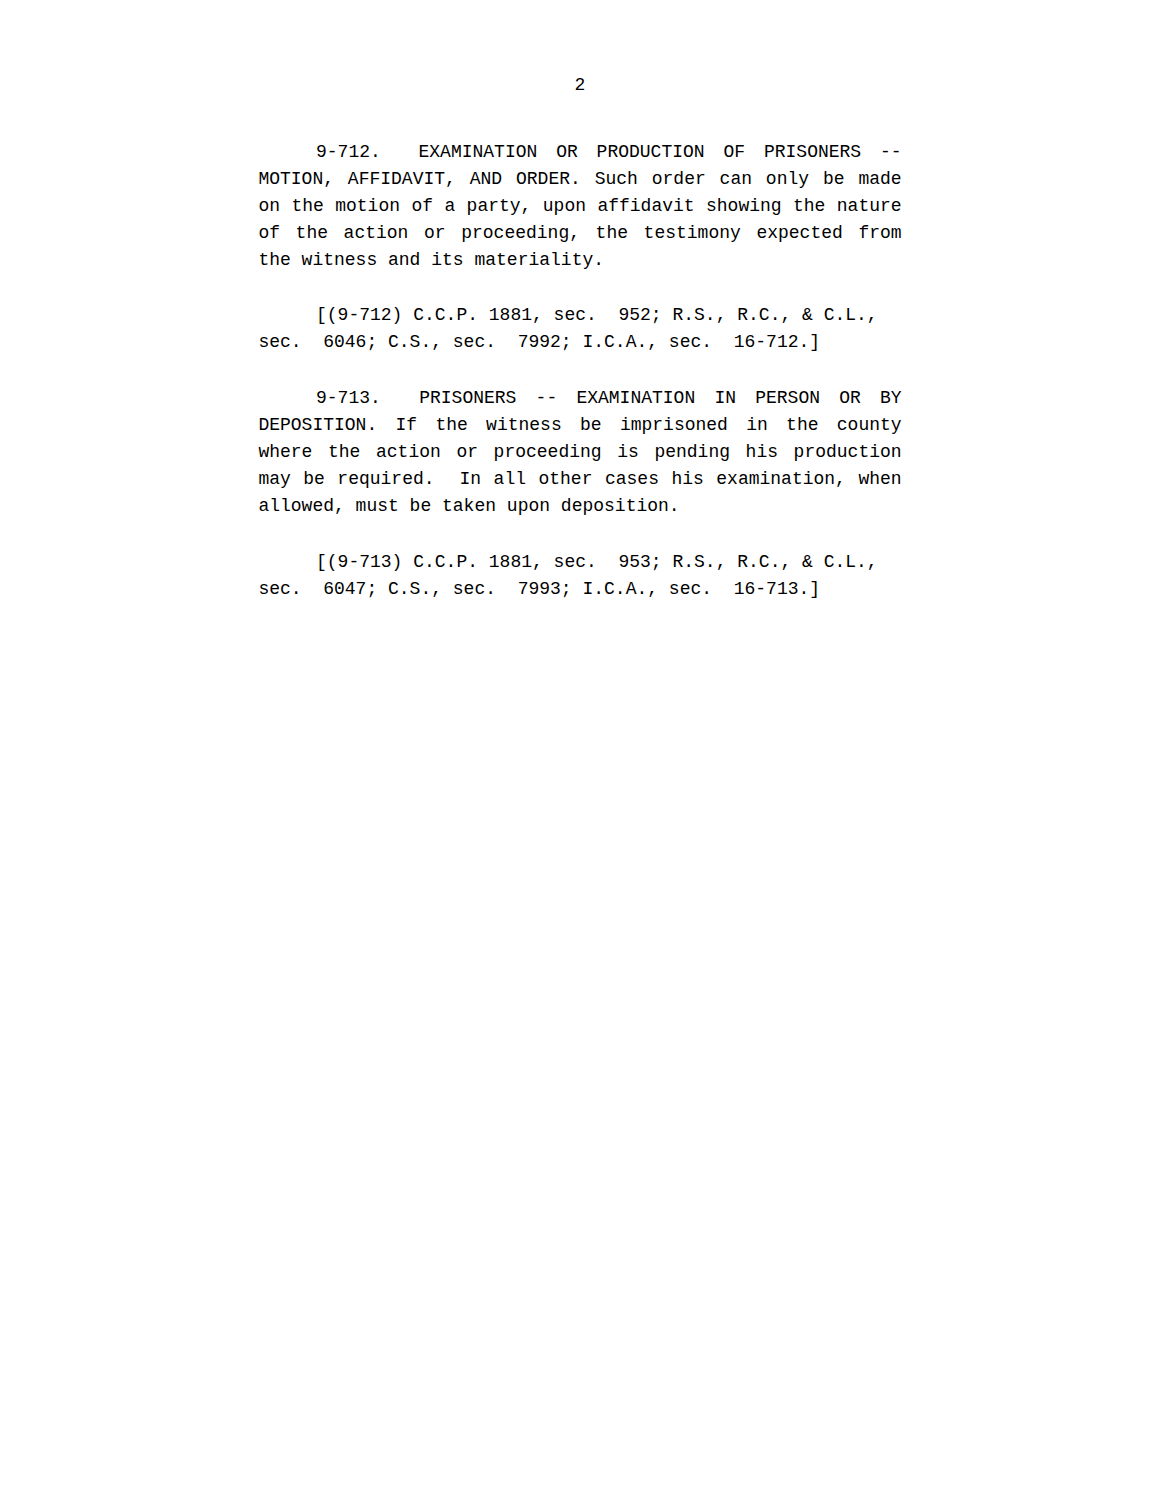2
9-712. EXAMINATION OR PRODUCTION OF PRISONERS -- MOTION, AFFIDAVIT, AND ORDER. Such order can only be made on the motion of a party, upon affidavit showing the nature of the action or proceeding, the testimony expected from the witness and its materiality.
[(9-712) C.C.P. 1881, sec. 952; R.S., R.C., & C.L., sec. 6046; C.S., sec. 7992; I.C.A., sec. 16-712.]
9-713. PRISONERS -- EXAMINATION IN PERSON OR BY DEPOSITION. If the witness be imprisoned in the county where the action or proceeding is pending his production may be required. In all other cases his examination, when allowed, must be taken upon deposition.
[(9-713) C.C.P. 1881, sec. 953; R.S., R.C., & C.L., sec. 6047; C.S., sec. 7993; I.C.A., sec. 16-713.]